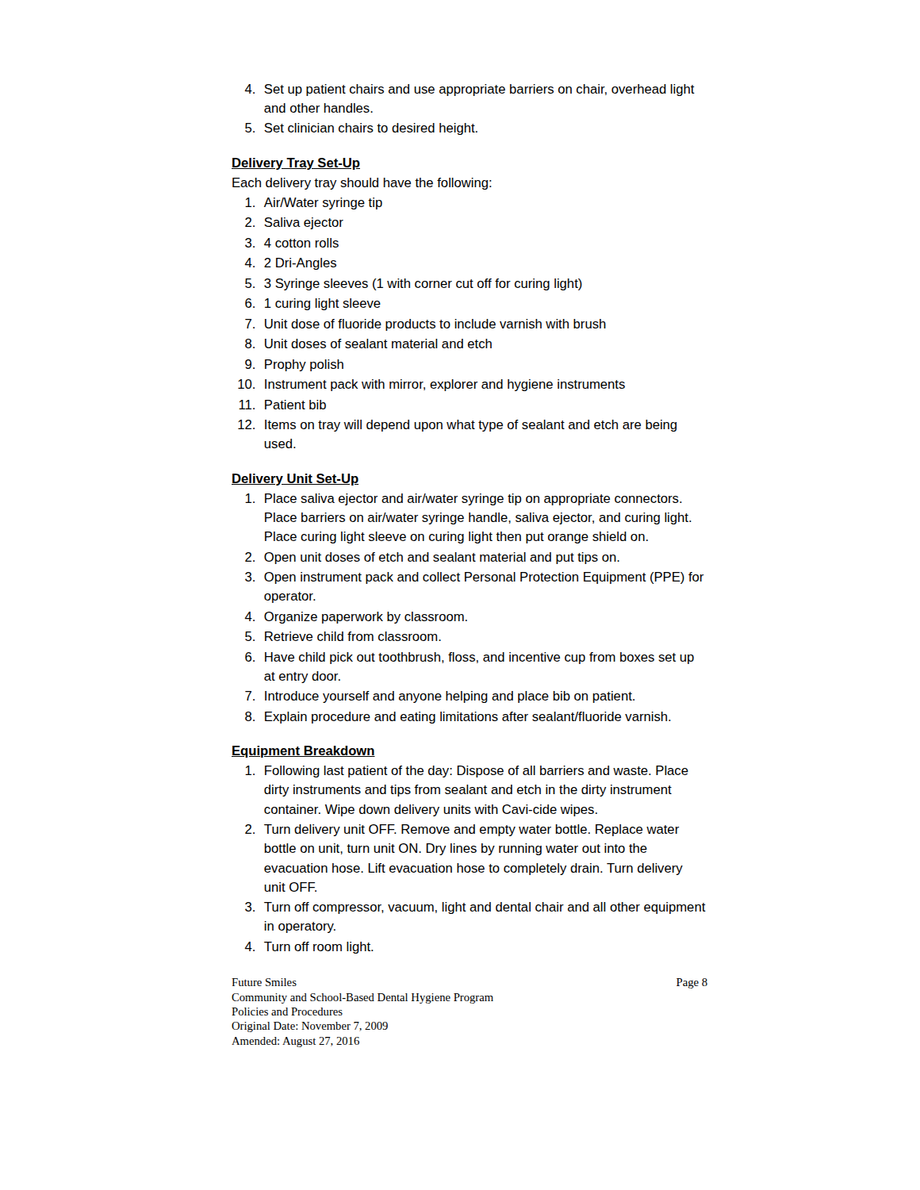Set up patient chairs and use appropriate barriers on chair, overhead light and other handles.
Set clinician chairs to desired height.
Delivery Tray Set-Up
Each delivery tray should have the following:
Air/Water syringe tip
Saliva ejector
4 cotton rolls
2 Dri-Angles
3 Syringe sleeves (1 with corner cut off for curing light)
1 curing light sleeve
Unit dose of fluoride products to include varnish with brush
Unit doses of sealant material and etch
Prophy polish
Instrument pack with mirror, explorer and hygiene instruments
Patient bib
Items on tray will depend upon what type of sealant and etch are being used.
Delivery Unit Set-Up
Place saliva ejector and air/water syringe tip on appropriate connectors. Place barriers on air/water syringe handle, saliva ejector, and curing light. Place curing light sleeve on curing light then put orange shield on.
Open unit doses of etch and sealant material and put tips on.
Open instrument pack and collect Personal Protection Equipment (PPE) for operator.
Organize paperwork by classroom.
Retrieve child from classroom.
Have child pick out toothbrush, floss, and incentive cup from boxes set up at entry door.
Introduce yourself and anyone helping and place bib on patient.
Explain procedure and eating limitations after sealant/fluoride varnish.
Equipment Breakdown
Following last patient of the day: Dispose of all barriers and waste. Place dirty instruments and tips from sealant and etch in the dirty instrument container. Wipe down delivery units with Cavi-cide wipes.
Turn delivery unit OFF. Remove and empty water bottle. Replace water bottle on unit, turn unit ON. Dry lines by running water out into the evacuation hose. Lift evacuation hose to completely drain. Turn delivery unit OFF.
Turn off compressor, vacuum, light and dental chair and all other equipment in operatory.
Turn off room light.
Page 8
Future Smiles
Community and School-Based Dental Hygiene Program
Policies and Procedures
Original Date: November 7, 2009
Amended: August 27, 2016